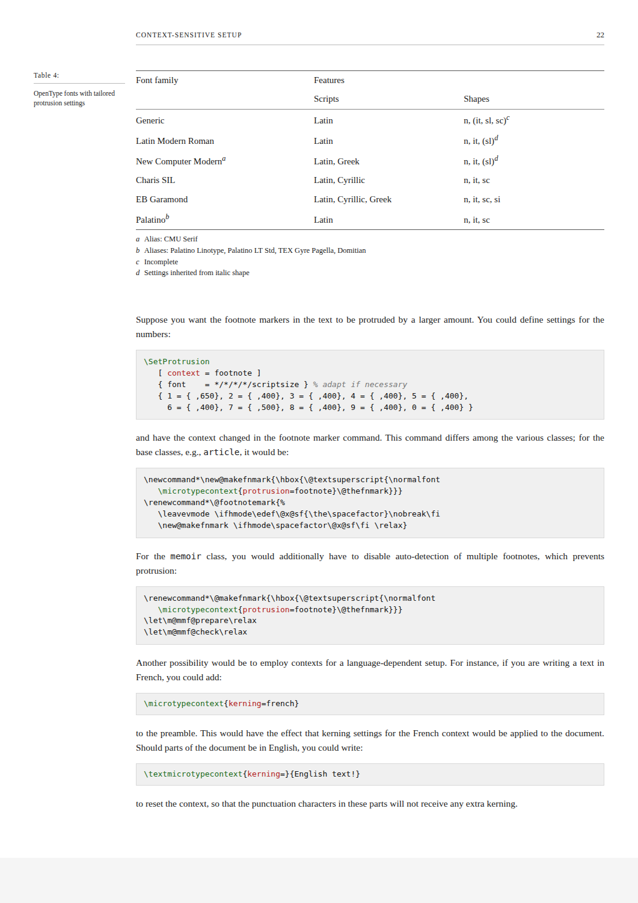Context-sensitive setup 22
Table 4: OpenType fonts with tailored protrusion settings
| Font family | Features |
| --- | --- |
| | Scripts | Shapes |
| Generic | Latin | n, (it, sl, sc) c |
| Latin Modern Roman | Latin | n, it, (sl) d |
| New Computer Modern a | Latin, Greek | n, it, (sl) d |
| Charis SIL | Latin, Cyrillic | n, it, sc |
| EB Garamond | Latin, Cyrillic, Greek | n, it, sc, si |
| Palatino b | Latin | n, it, sc |
a Alias: CMU Serif
b Aliases: Palatino Linotype, Palatino LT Std, TEX Gyre Pagella, Domitian
c Incomplete
d Settings inherited from italic shape
Suppose you want the footnote markers in the text to be protruded by a larger amount. You could define settings for the numbers:
\SetProtrusion
   [ context = footnote ]
   { font    = */*/*/*/scriptsize } % adapt if necessary
   { 1 = { ,650}, 2 = { ,400}, 3 = { ,400}, 4 = { ,400}, 5 = { ,400},
     6 = { ,400}, 7 = { ,500}, 8 = { ,400}, 9 = { ,400}, 0 = { ,400} }
and have the context changed in the footnote marker command. This command differs among the various classes; for the base classes, e.g., article, it would be:
\newcommand*\new@makefnmark{\hbox{\@textsuperscript{\normalfont
   \microtypecontext{protrusion=footnote}\@thefnmark}}}
\renewcommand*\@footnotemark{%
   \leavevmode \ifhmode\edef\@x@sf{\the\spacefactor}\nobreak\fi
   \new@makefnmark \ifhmode\spacefactor\@x@sf\fi \relax}
For the memoir class, you would additionally have to disable auto-detection of multiple footnotes, which prevents protrusion:
\renewcommand*\@makefnmark{\hbox{\@textsuperscript{\normalfont
   \microtypecontext{protrusion=footnote}\@thefnmark}}}
\let\m@mmf@prepare\relax
\let\m@mmf@check\relax
Another possibility would be to employ contexts for a language-dependent setup. For instance, if you are writing a text in French, you could add:
\microtypecontext{kerning=french}
to the preamble. This would have the effect that kerning settings for the French context would be applied to the document. Should parts of the document be in English, you could write:
\textmicrotypecontext{kerning=}{English text!}
to reset the context, so that the punctuation characters in these parts will not receive any extra kerning.